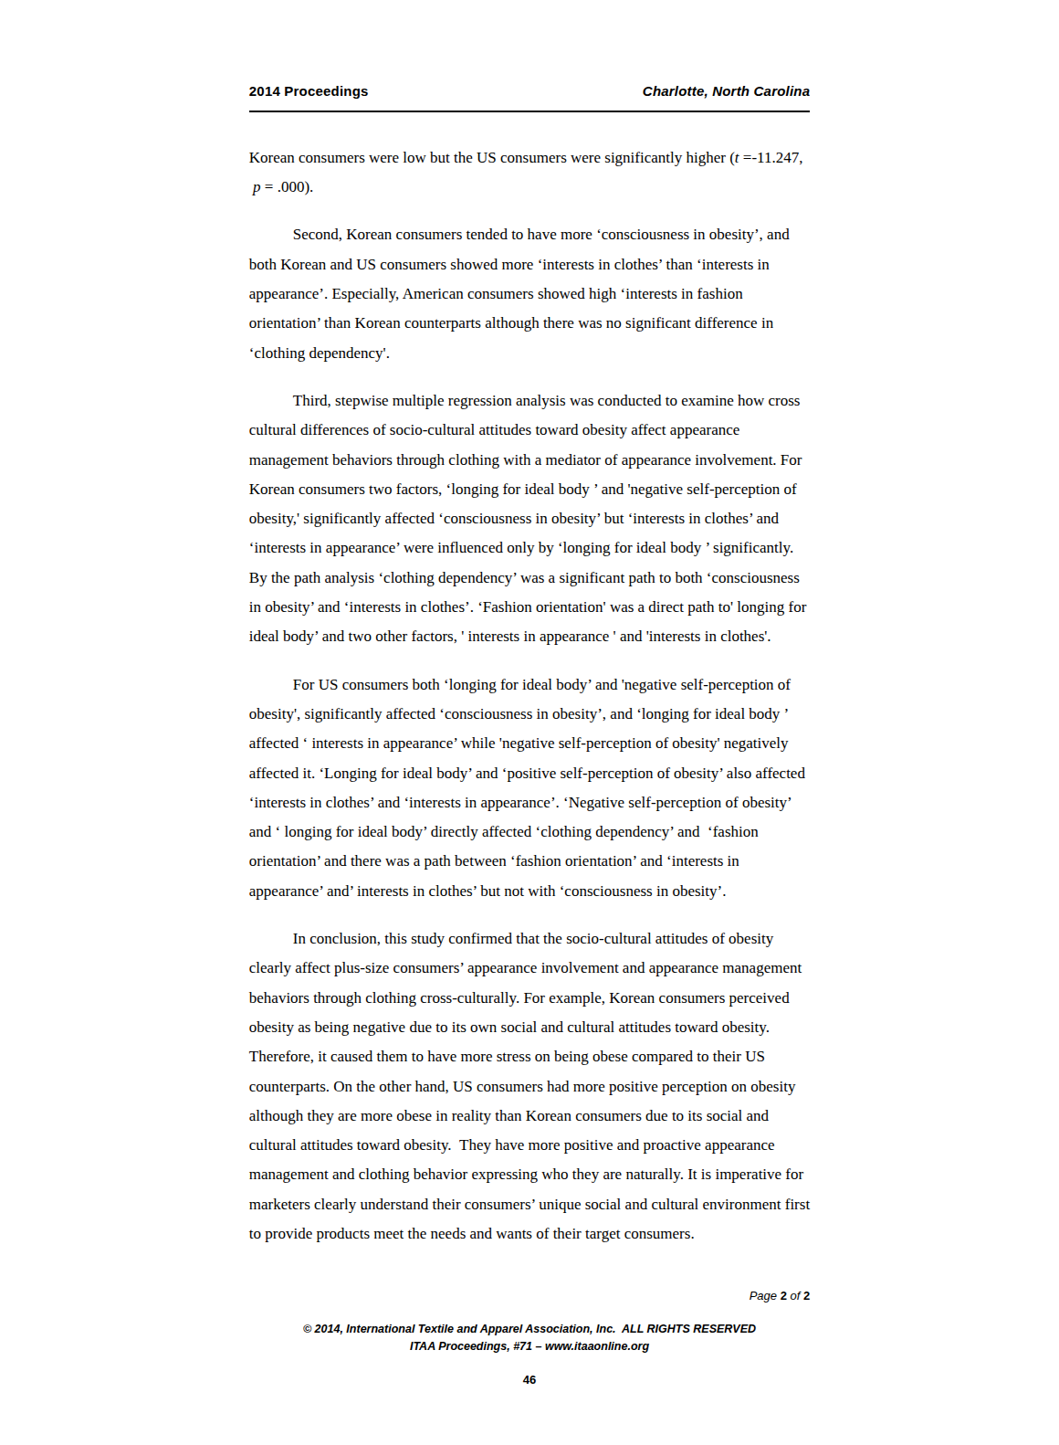2014 Proceedings Charlotte, North Carolina
Korean consumers were low but the US consumers were significantly higher (t =-11.247, p = .000).
Second, Korean consumers tended to have more ‘consciousness in obesity’, and both Korean and US consumers showed more ‘interests in clothes’ than ‘interests in appearance’. Especially, American consumers showed high ‘interests in fashion orientation’ than Korean counterparts although there was no significant difference in ‘clothing dependency'.
Third, stepwise multiple regression analysis was conducted to examine how cross cultural differences of socio-cultural attitudes toward obesity affect appearance management behaviors through clothing with a mediator of appearance involvement. For Korean consumers two factors, ‘longing for ideal body ’ and 'negative self-perception of obesity,' significantly affected ‘consciousness in obesity’ but ‘interests in clothes’ and ‘interests in appearance’ were influenced only by ‘longing for ideal body ’ significantly. By the path analysis ‘clothing dependency’ was a significant path to both ‘consciousness in obesity’ and ‘interests in clothes’. ‘Fashion orientation' was a direct path to' longing for ideal body’ and two other factors, ' interests in appearance ' and 'interests in clothes'.
For US consumers both ‘longing for ideal body’ and 'negative self-perception of obesity', significantly affected ‘consciousness in obesity’, and ‘longing for ideal body ’ affected ‘ interests in appearance’ while 'negative self-perception of obesity' negatively affected it. ‘Longing for ideal body’ and ‘positive self-perception of obesity’ also affected ‘interests in clothes’ and ‘interests in appearance’. ‘Negative self-perception of obesity’ and ‘ longing for ideal body’ directly affected ‘clothing dependency’ and ‘fashion orientation’ and there was a path between ‘fashion orientation’ and ‘interests in appearance’ and’ interests in clothes’ but not with ‘consciousness in obesity’.
In conclusion, this study confirmed that the socio-cultural attitudes of obesity clearly affect plus-size consumers’ appearance involvement and appearance management behaviors through clothing cross-culturally. For example, Korean consumers perceived obesity as being negative due to its own social and cultural attitudes toward obesity. Therefore, it caused them to have more stress on being obese compared to their US counterparts. On the other hand, US consumers had more positive perception on obesity although they are more obese in reality than Korean consumers due to its social and cultural attitudes toward obesity. They have more positive and proactive appearance management and clothing behavior expressing who they are naturally. It is imperative for marketers clearly understand their consumers’ unique social and cultural environment first to provide products meet the needs and wants of their target consumers.
Page 2 of 2
© 2014, International Textile and Apparel Association, Inc. ALL RIGHTS RESERVED
ITAA Proceedings, #71 – www.itaaonline.org
46